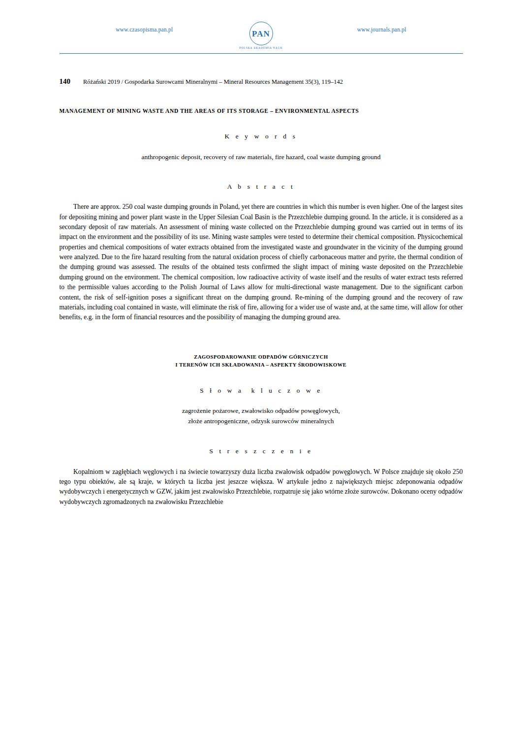www.czasopisma.pan.pl PAN Polska Akademia Nauk www.journals.pan.pl
140 Różański 2019 / Gospodarka Surowcami Mineralnymi – Mineral Resources Management 35(3), 119–142
Management of mining waste and the areas of its storage – environmental aspects
K e y w o r d s
anthropogenic deposit, recovery of raw materials, fire hazard, coal waste dumping ground
A b s t r a c t
There are approx. 250 coal waste dumping grounds in Poland, yet there are countries in which this number is even higher. One of the largest sites for depositing mining and power plant waste in the Upper Silesian Coal Basin is the Przezchlebie dumping ground. In the article, it is considered as a secondary deposit of raw materials. An assessment of mining waste collected on the Przezchlebie dumping ground was carried out in terms of its impact on the environment and the possibility of its use. Mining waste samples were tested to determine their chemical composition. Physicochemical properties and chemical compositions of water extracts obtained from the investigated waste and groundwater in the vicinity of the dumping ground were analyzed. Due to the fire hazard resulting from the natural oxidation process of chiefly carbonaceous matter and pyrite, the thermal condition of the dumping ground was assessed. The results of the obtained tests confirmed the slight impact of mining waste deposited on the Przezchlebie dumping ground on the environment. The chemical composition, low radioactive activity of waste itself and the results of water extract tests referred to the permissible values according to the Polish Journal of Laws allow for multi-directional waste management. Due to the significant carbon content, the risk of self-ignition poses a significant threat on the dumping ground. Re-mining of the dumping ground and the recovery of raw materials, including coal contained in waste, will eliminate the risk of fire, allowing for a wider use of waste and, at the same time, will allow for other benefits, e.g. in the form of financial resources and the possibility of managing the dumping ground area.
Zagospodarowanie odpadów górniczych
i terenów ich składowania – aspekty środowiskowe
S ł o w a k l u c z o w e
zagrożenie pożarowe, zwałowisko odpadów powęglowych,
złoże antropogeniczne, odzysk surowców mineralnych
S t r e s z c z e n i e
Kopalniom w zagłębiach węglowych i na świecie towarzyszy duża liczba zwałowisk odpadów powęglowych. W Polsce znajduje się około 250 tego typu obiektów, ale są kraje, w których ta liczba jest jeszcze większa. W artykule jedno z największych miejsc zdeponowania odpadów wydobywczych i energetycznych w GZW, jakim jest zwałowisko Przezchlebie, rozpatruje się jako wtórne złoże surowców. Dokonano oceny odpadów wydobywczych zgromadzonych na zwałowisku Przezchlebie